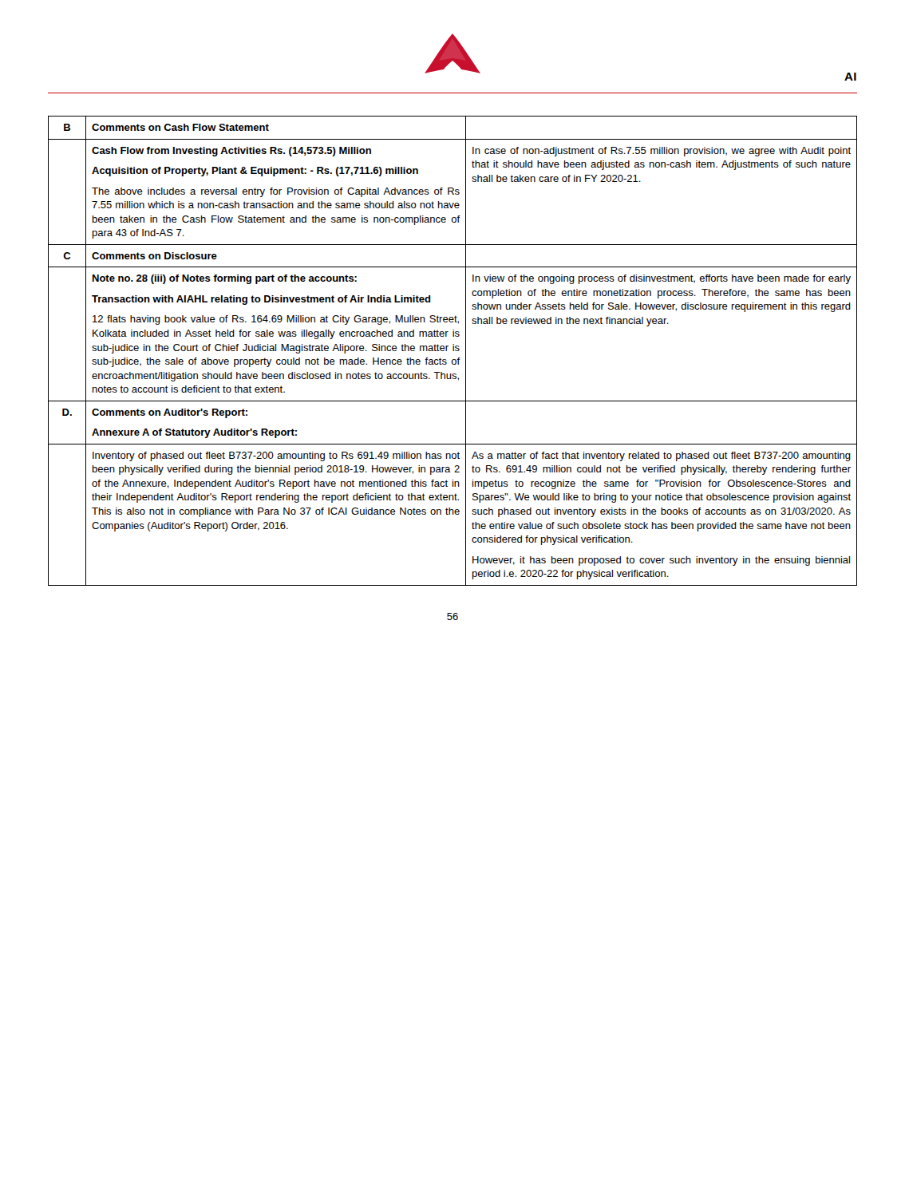AI
| B | Comments on Cash Flow Statement | |
| | Cash Flow from Investing Activities Rs. (14,573.5) Million Acquisition of Property, Plant & Equipment: - Rs. (17,711.6) million The above includes a reversal entry for Provision of Capital Advances of Rs 7.55 million which is a non-cash transaction and the same should also not have been taken in the Cash Flow Statement and the same is non-compliance of para 43 of Ind-AS 7. | In case of non-adjustment of Rs.7.55 million provision, we agree with Audit point that it should have been adjusted as non-cash item. Adjustments of such nature shall be taken care of in FY 2020-21. |
| C | Comments on Disclosure | |
| | Note no. 28 (iii) of Notes forming part of the accounts: Transaction with AIAHL relating to Disinvestment of Air India Limited 12 flats having book value of Rs. 164.69 Million at City Garage, Mullen Street, Kolkata included in Asset held for sale was illegally encroached and matter is sub-judice in the Court of Chief Judicial Magistrate Alipore. Since the matter is sub-judice, the sale of above property could not be made. Hence the facts of encroachment/litigation should have been disclosed in notes to accounts. Thus, notes to account is deficient to that extent. | In view of the ongoing process of disinvestment, efforts have been made for early completion of the entire monetization process. Therefore, the same has been shown under Assets held for Sale. However, disclosure requirement in this regard shall be reviewed in the next financial year. |
| D. | Comments on Auditor's Report: Annexure A of Statutory Auditor's Report: | |
| | Inventory of phased out fleet B737-200 amounting to Rs 691.49 million has not been physically verified during the biennial period 2018-19. However, in para 2 of the Annexure, Independent Auditor's Report have not mentioned this fact in their Independent Auditor's Report rendering the report deficient to that extent. This is also not in compliance with Para No 37 of ICAI Guidance Notes on the Companies (Auditor's Report) Order, 2016. | As a matter of fact that inventory related to phased out fleet B737-200 amounting to Rs. 691.49 million could not be verified physically, thereby rendering further impetus to recognize the same for "Provision for Obsolescence-Stores and Spares". We would like to bring to your notice that obsolescence provision against such phased out inventory exists in the books of accounts as on 31/03/2020. As the entire value of such obsolete stock has been provided the same have not been considered for physical verification. However, it has been proposed to cover such inventory in the ensuing biennial period i.e. 2020-22 for physical verification. |
56